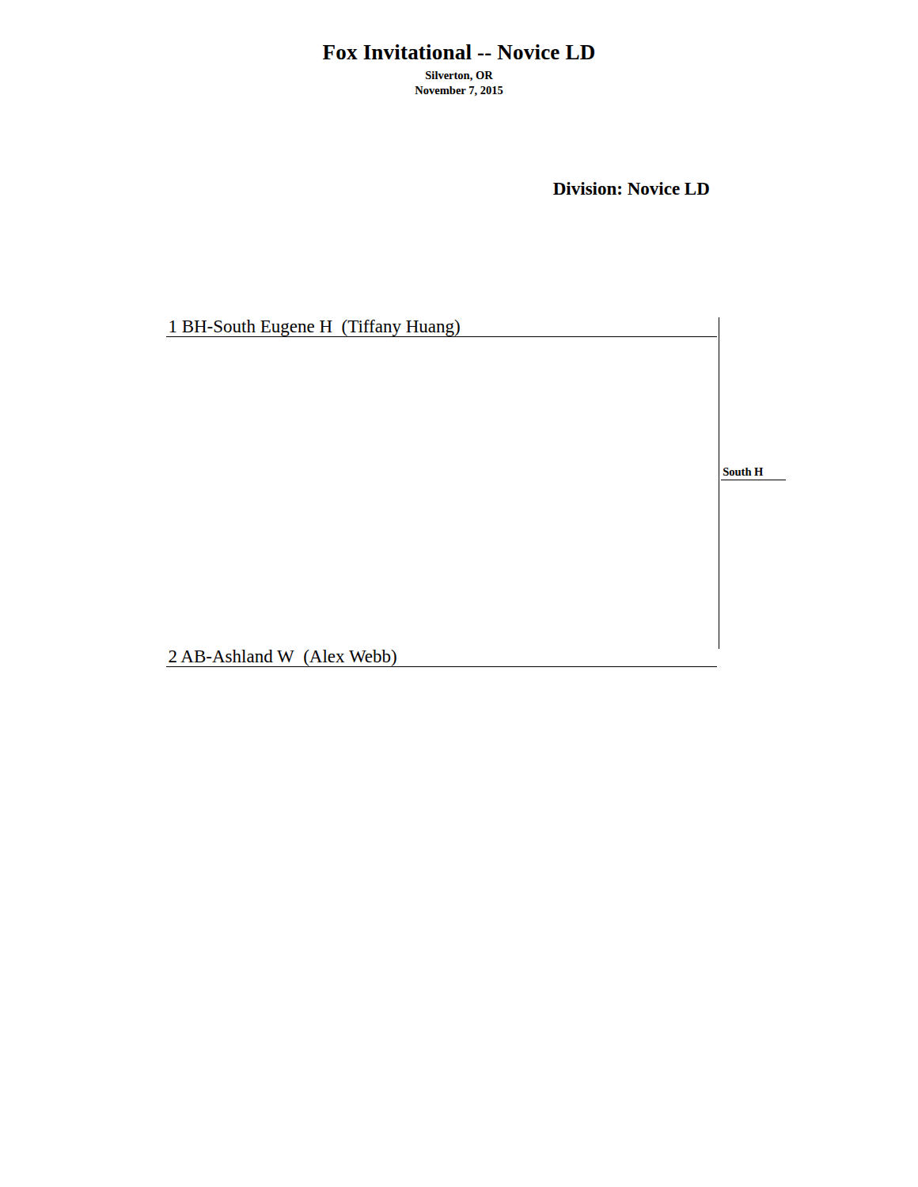Fox Invitational -- Novice LD
Silverton, OR
November 7, 2015
Division: Novice LD
1 BH-South Eugene H (Tiffany Huang)
2 AB-Ashland W (Alex Webb)
South H